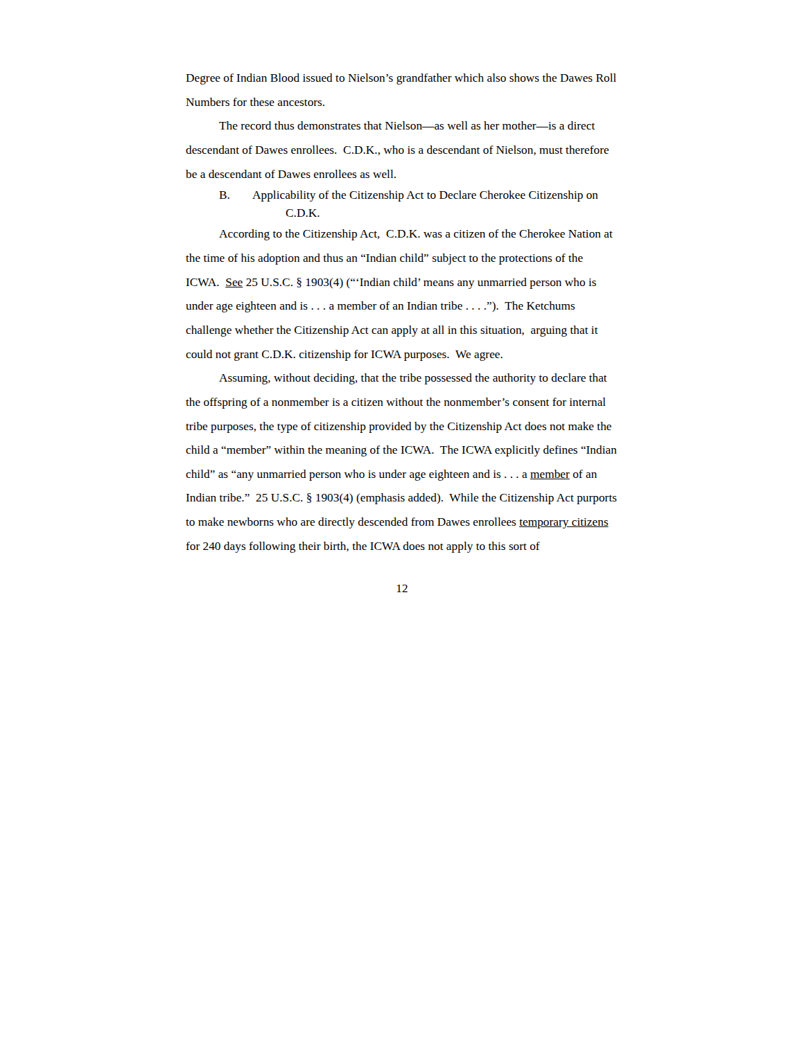Degree of Indian Blood issued to Nielson’s grandfather which also shows the Dawes Roll Numbers for these ancestors.
The record thus demonstrates that Nielson—as well as her mother—is a direct descendant of Dawes enrollees. C.D.K., who is a descendant of Nielson, must therefore be a descendant of Dawes enrollees as well.
B. Applicability of the Citizenship Act to Declare Cherokee Citizenship on C.D.K.
According to the Citizenship Act, C.D.K. was a citizen of the Cherokee Nation at the time of his adoption and thus an “Indian child” subject to the protections of the ICWA. See 25 U.S.C. § 1903(4) (“‘Indian child’ means any unmarried person who is under age eighteen and is . . . a member of an Indian tribe . . . .”). The Ketchums challenge whether the Citizenship Act can apply at all in this situation, arguing that it could not grant C.D.K. citizenship for ICWA purposes. We agree.
Assuming, without deciding, that the tribe possessed the authority to declare that the offspring of a nonmember is a citizen without the nonmember’s consent for internal tribe purposes, the type of citizenship provided by the Citizenship Act does not make the child a “member” within the meaning of the ICWA. The ICWA explicitly defines “Indian child” as “any unmarried person who is under age eighteen and is . . . a member of an Indian tribe.” 25 U.S.C. § 1903(4) (emphasis added). While the Citizenship Act purports to make newborns who are directly descended from Dawes enrollees temporary citizens for 240 days following their birth, the ICWA does not apply to this sort of
12